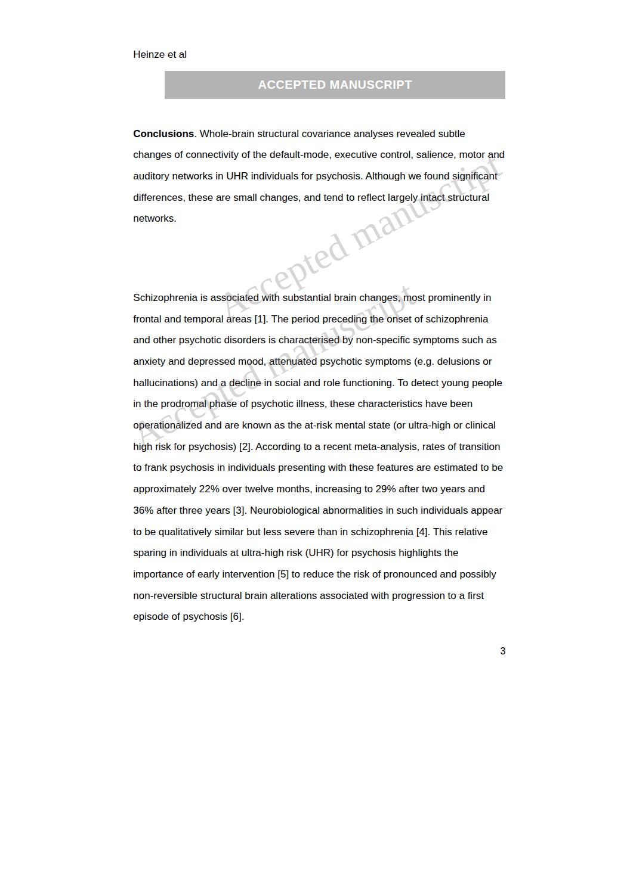Heinze et al
ACCEPTED MANUSCRIPT
Accepted manuscript Accepted manuscript
Conclusions. Whole-brain structural covariance analyses revealed subtle changes of connectivity of the default-mode, executive control, salience, motor and auditory networks in UHR individuals for psychosis. Although we found significant differences, these are small changes, and tend to reflect largely intact structural networks.
Schizophrenia is associated with substantial brain changes, most prominently in frontal and temporal areas [1]. The period preceding the onset of schizophrenia and other psychotic disorders is characterised by non-specific symptoms such as anxiety and depressed mood, attenuated psychotic symptoms (e.g. delusions or hallucinations) and a decline in social and role functioning. To detect young people in the prodromal phase of psychotic illness, these characteristics have been operationalized and are known as the at-risk mental state (or ultra-high or clinical high risk for psychosis) [2]. According to a recent meta-analysis, rates of transition to frank psychosis in individuals presenting with these features are estimated to be approximately 22% over twelve months, increasing to 29% after two years and 36% after three years [3]. Neurobiological abnormalities in such individuals appear to be qualitatively similar but less severe than in schizophrenia [4]. This relative sparing in individuals at ultra-high risk (UHR) for psychosis highlights the importance of early intervention [5] to reduce the risk of pronounced and possibly non-reversible structural brain alterations associated with progression to a first episode of psychosis [6].
3